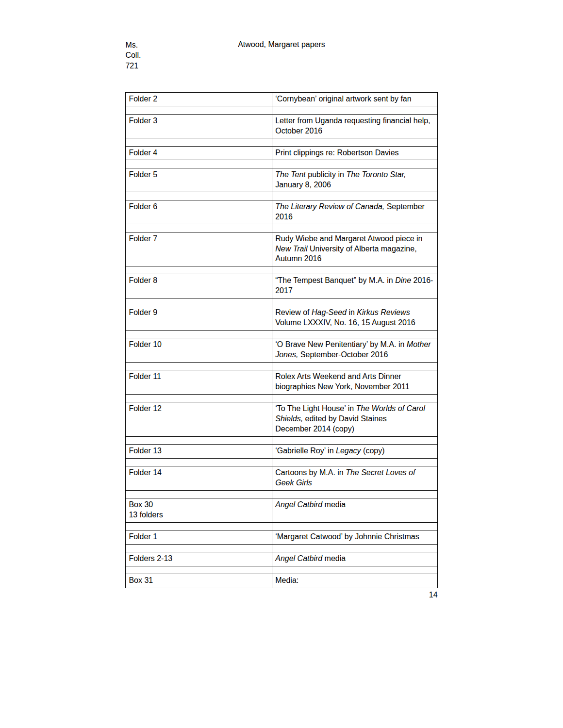Ms.
Coll.
721
Atwood, Margaret papers
| Folder 2 | ‘Cornybean’ original artwork sent by fan |
| Folder 3 | Letter from Uganda requesting financial help, October 2016 |
| Folder 4 | Print clippings re: Robertson Davies |
| Folder 5 | The Tent publicity in The Toronto Star, January 8, 2006 |
| Folder 6 | The Literary Review of Canada, September 2016 |
| Folder 7 | Rudy Wiebe and Margaret Atwood piece in New Trail University of Alberta magazine, Autumn 2016 |
| Folder 8 | “The Tempest Banquet” by M.A. in Dine 2016-2017 |
| Folder 9 | Review of Hag-Seed in Kirkus Reviews Volume LXXXIV, No. 16, 15 August 2016 |
| Folder 10 | ‘O Brave New Penitentiary’ by M.A. in Mother Jones, September-October 2016 |
| Folder 11 | Rolex Arts Weekend and Arts Dinner biographies New York, November 2011 |
| Folder 12 | ‘To The Light House’ in The Worlds of Carol Shields, edited by David Staines December 2014 (copy) |
| Folder 13 | ‘Gabrielle Roy’ in Legacy (copy) |
| Folder 14 | Cartoons by M.A. in The Secret Loves of Geek Girls |
| Box 30 13 folders | Angel Catbird media |
| Folder 1 | ‘Margaret Catwood’ by Johnnie Christmas |
| Folders 2-13 | Angel Catbird media |
| Box 31 | Media: |
14